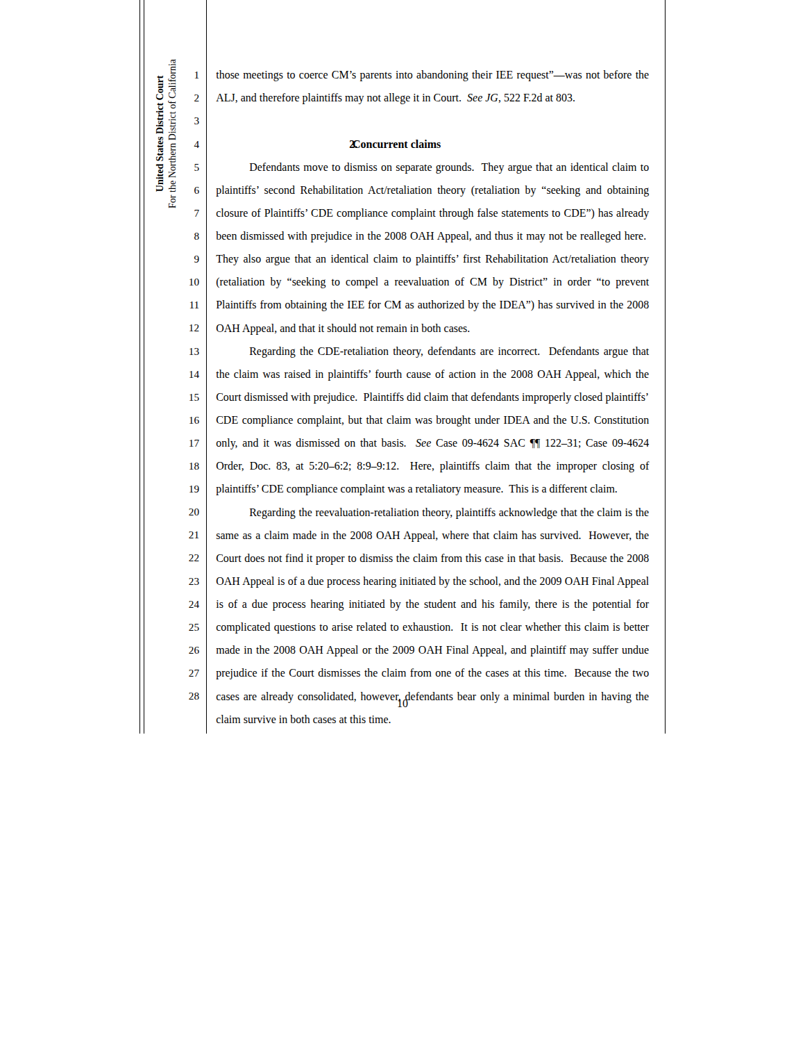United States District Court
For the Northern District of California
1
2
3
4
5
6
7
8
9
10
11
12
13
14
15
16
17
18
19
20
21
22
23
24
25
26
27
28
those meetings to coerce CM’s parents into abandoning their IEE request”—was not before the ALJ, and therefore plaintiffs may not allege it in Court. See JG, 522 F.2d at 803.
2. Concurrent claims
Defendants move to dismiss on separate grounds. They argue that an identical claim to plaintiffs’ second Rehabilitation Act/retaliation theory (retaliation by “seeking and obtaining closure of Plaintiffs’ CDE compliance complaint through false statements to CDE”) has already been dismissed with prejudice in the 2008 OAH Appeal, and thus it may not be realleged here. They also argue that an identical claim to plaintiffs’ first Rehabilitation Act/retaliation theory (retaliation by “seeking to compel a reevaluation of CM by District” in order “to prevent Plaintiffs from obtaining the IEE for CM as authorized by the IDEA”) has survived in the 2008 OAH Appeal, and that it should not remain in both cases.
Regarding the CDE-retaliation theory, defendants are incorrect. Defendants argue that the claim was raised in plaintiffs’ fourth cause of action in the 2008 OAH Appeal, which the Court dismissed with prejudice. Plaintiffs did claim that defendants improperly closed plaintiffs’ CDE compliance complaint, but that claim was brought under IDEA and the U.S. Constitution only, and it was dismissed on that basis. See Case 09-4624 SAC ¶¶ 122–31; Case 09-4624 Order, Doc. 83, at 5:20–6:2; 8:9–9:12. Here, plaintiffs claim that the improper closing of plaintiffs’ CDE compliance complaint was a retaliatory measure. This is a different claim.
Regarding the reevaluation-retaliation theory, plaintiffs acknowledge that the claim is the same as a claim made in the 2008 OAH Appeal, where that claim has survived. However, the Court does not find it proper to dismiss the claim from this case in that basis. Because the 2008 OAH Appeal is of a due process hearing initiated by the school, and the 2009 OAH Final Appeal is of a due process hearing initiated by the student and his family, there is the potential for complicated questions to arise related to exhaustion. It is not clear whether this claim is better made in the 2008 OAH Appeal or the 2009 OAH Final Appeal, and plaintiff may suffer undue prejudice if the Court dismisses the claim from one of the cases at this time. Because the two cases are already consolidated, however, defendants bear only a minimal burden in having the claim survive in both cases at this time.
10